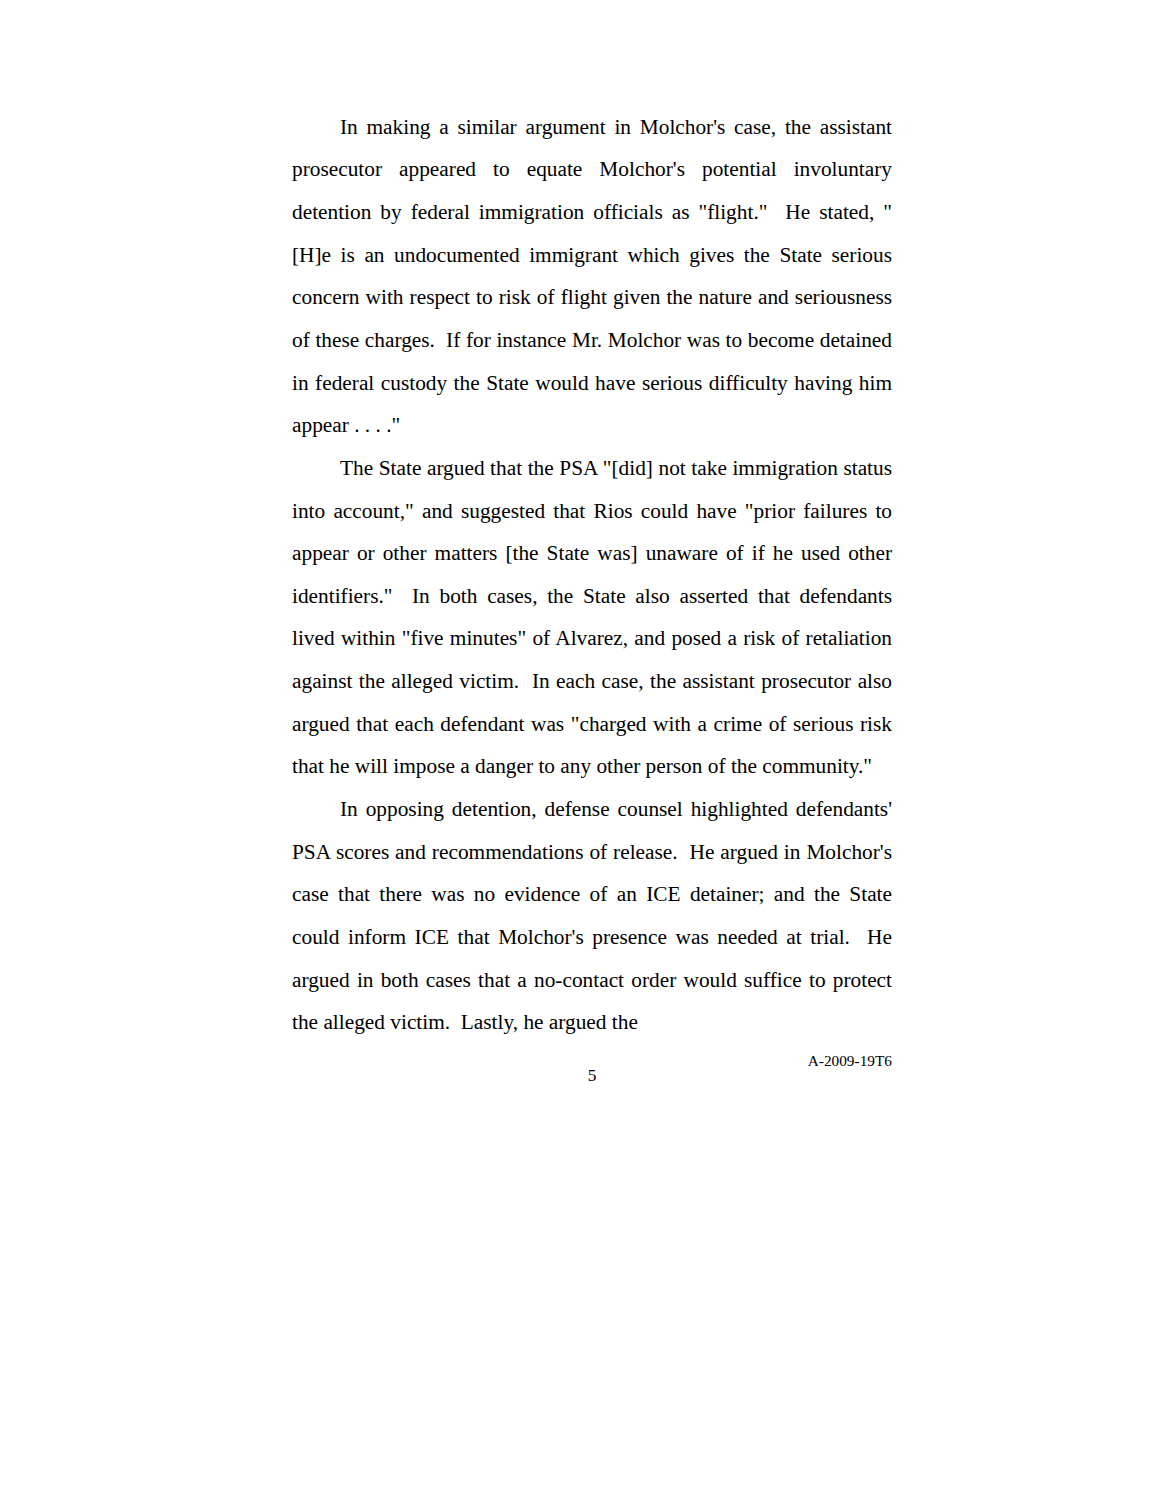In making a similar argument in Molchor's case, the assistant prosecutor appeared to equate Molchor's potential involuntary detention by federal immigration officials as "flight." He stated, "[H]e is an undocumented immigrant which gives the State serious concern with respect to risk of flight given the nature and seriousness of these charges. If for instance Mr. Molchor was to become detained in federal custody the State would have serious difficulty having him appear . . . ."
The State argued that the PSA "[did] not take immigration status into account," and suggested that Rios could have "prior failures to appear or other matters [the State was] unaware of if he used other identifiers." In both cases, the State also asserted that defendants lived within "five minutes" of Alvarez, and posed a risk of retaliation against the alleged victim. In each case, the assistant prosecutor also argued that each defendant was "charged with a crime of serious risk that he will impose a danger to any other person of the community."
In opposing detention, defense counsel highlighted defendants' PSA scores and recommendations of release. He argued in Molchor's case that there was no evidence of an ICE detainer; and the State could inform ICE that Molchor's presence was needed at trial. He argued in both cases that a no-contact order would suffice to protect the alleged victim. Lastly, he argued the
5 A-2009-19T6